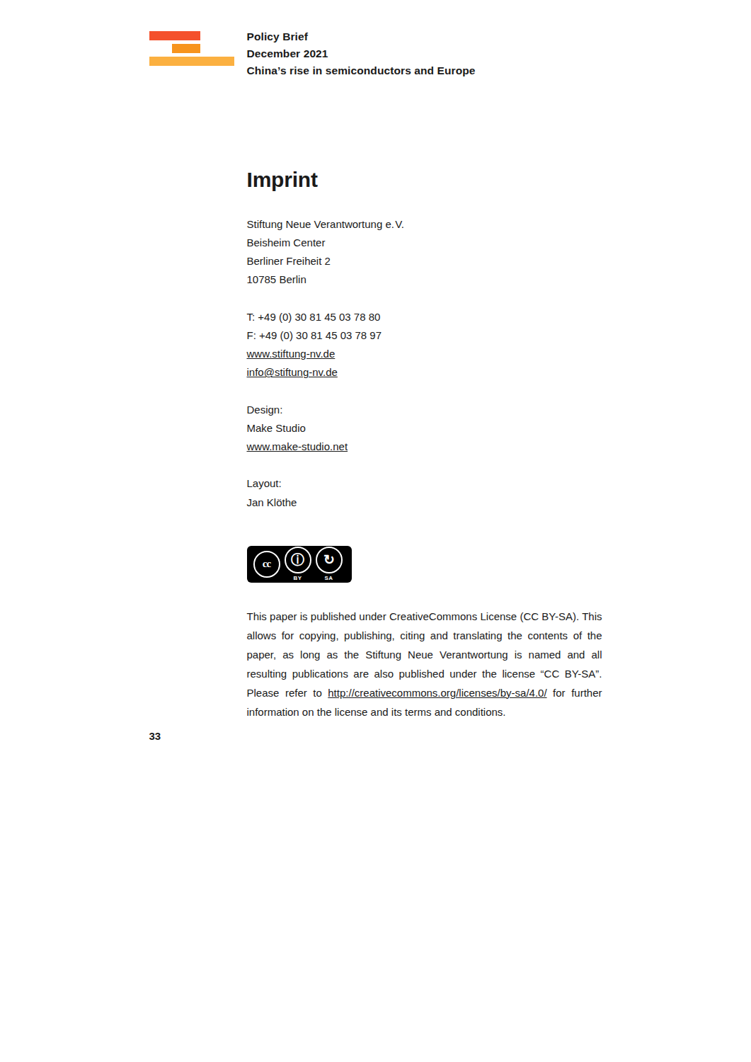Policy Brief
December 2021
China’s rise in semiconductors and Europe
Imprint
Stiftung Neue Verantwortung e. V.
Beisheim Center
Berliner Freiheit 2
10785 Berlin
T: +49 (0) 30 81 45 03 78 80
F: +49 (0) 30 81 45 03 78 97
www.stiftung-nv.de
info@stiftung-nv.de
Design:
Make Studio
www.make-studio.net
Layout:
Jan Klöthe
cc
ⓘ
BY
↻
SA
This paper is published under CreativeCommons License (CC BY-SA). This allows for copying, publishing, citing and translating the contents of the paper, as long as the Stiftung Neue Verantwortung is named and all resulting publications are also published under the license “CC BY-SA”. Please refer to http://creativecommons.org/licenses/by-sa/4.0/ for further information on the license and its terms and conditions.
33